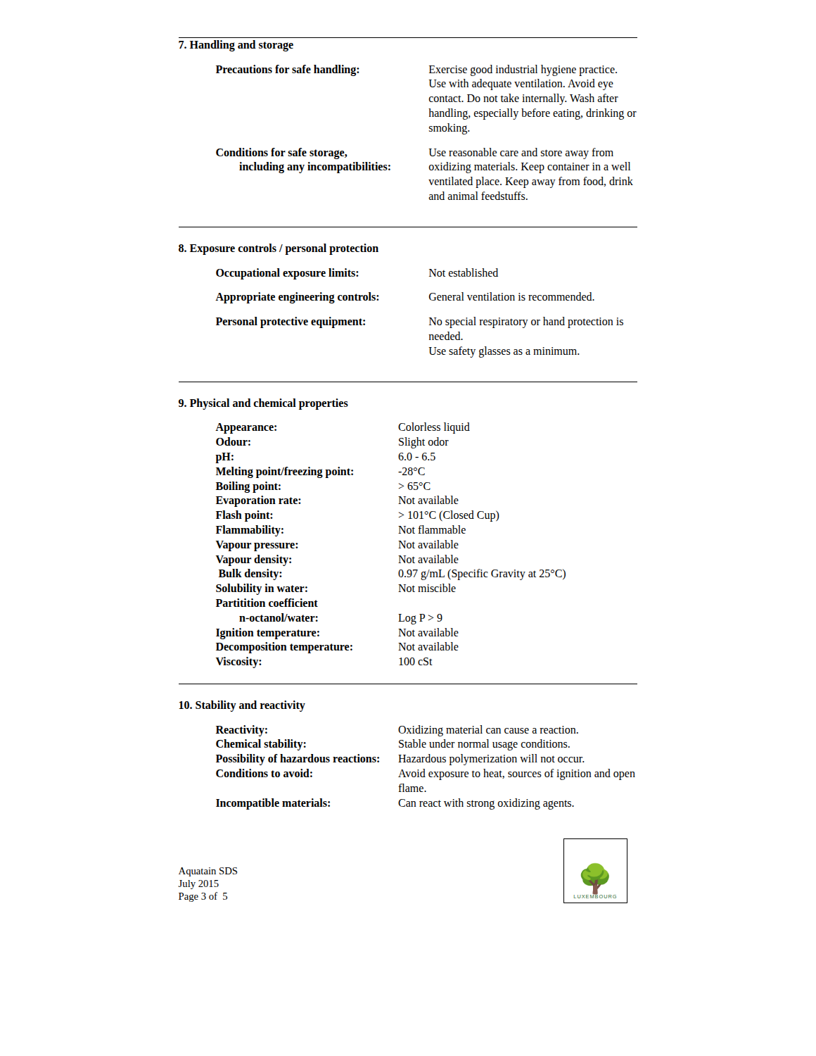7. Handling and storage
| Precautions for safe handling: | Exercise good industrial hygiene practice. Use with adequate ventilation. Avoid eye contact. Do not take internally. Wash after handling, especially before eating, drinking or smoking. |
| Conditions for safe storage, including any incompatibilities: | Use reasonable care and store away from oxidizing materials. Keep container in a well ventilated place. Keep away from food, drink and animal feedstuffs. |
8. Exposure controls / personal protection
| Occupational exposure limits: | Not established |
| Appropriate engineering controls: | General ventilation is recommended. |
| Personal protective equipment: | No special respiratory or hand protection is needed. Use safety glasses as a minimum. |
9. Physical and chemical properties
| Appearance: | Colorless liquid |
| Odour: | Slight odor |
| pH: | 6.0 - 6.5 |
| Melting point/freezing point: | -28°C |
| Boiling point: | > 65°C |
| Evaporation rate: | Not available |
| Flash point: | > 101°C (Closed Cup) |
| Flammability: | Not flammable |
| Vapour pressure: | Not available |
| Vapour density: | Not available |
| Bulk density: | 0.97 g/mL (Specific Gravity at 25°C) |
| Solubility in water: | Not miscible |
| Partitition coefficient | |
| n-octanol/water: | Log P > 9 |
| Ignition temperature: | Not available |
| Decomposition temperature: | Not available |
| Viscosity: | 100 cSt |
10. Stability and reactivity
| Reactivity: | Oxidizing material can cause a reaction. |
| Chemical stability: | Stable under normal usage conditions. |
| Possibility of hazardous reactions: | Hazardous polymerization will not occur. |
| Conditions to avoid: | Avoid exposure to heat, sources of ignition and open flame. |
| Incompatible materials: | Can react with strong oxidizing agents. |
Aquatain SDS
July 2015
Page 3 of 5
🌳
LUXEMBOURG